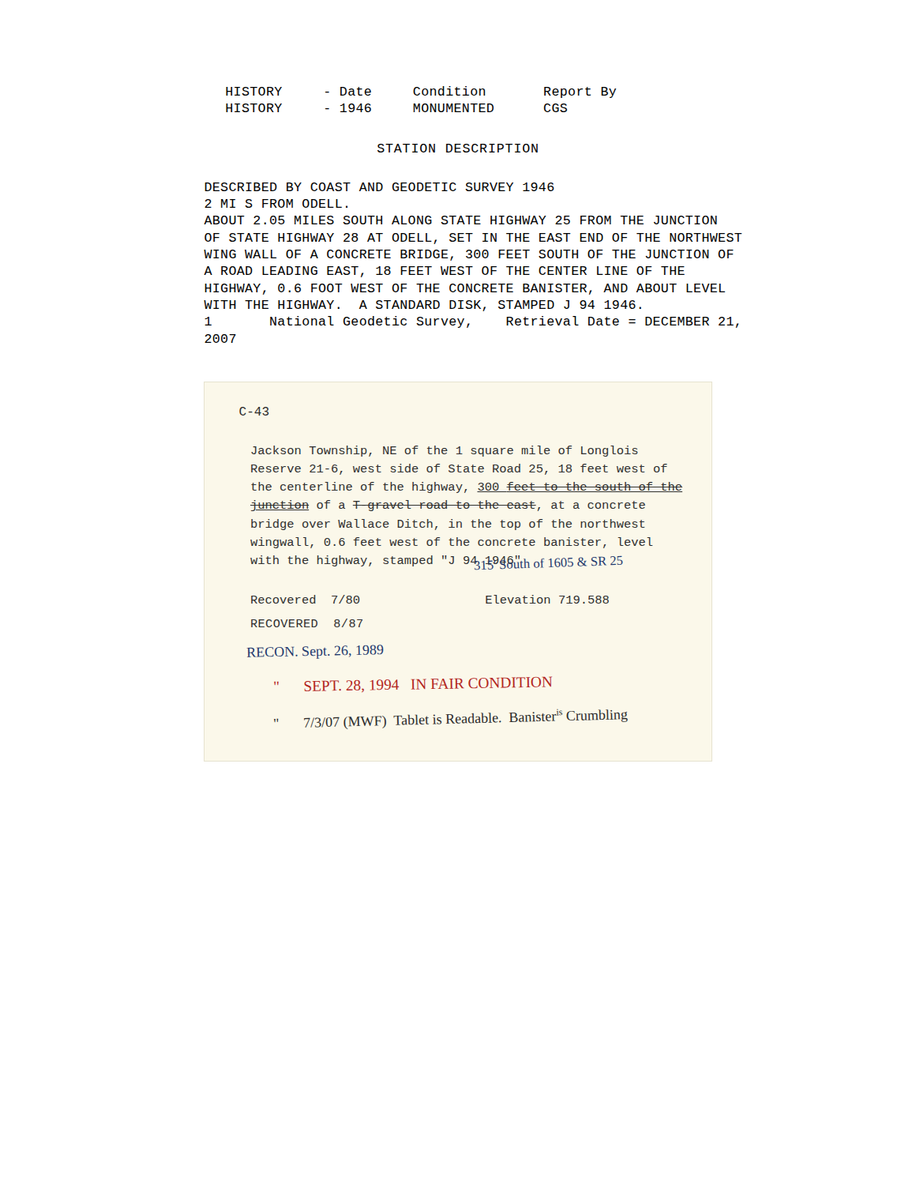HISTORY     - Date     Condition       Report By
HISTORY     - 1946     MONUMENTED      CGS
STATION DESCRIPTION
DESCRIBED BY COAST AND GEODETIC SURVEY 1946
2 MI S FROM ODELL.
ABOUT 2.05 MILES SOUTH ALONG STATE HIGHWAY 25 FROM THE JUNCTION
OF STATE HIGHWAY 28 AT ODELL, SET IN THE EAST END OF THE NORTHWEST
WING WALL OF A CONCRETE BRIDGE, 300 FEET SOUTH OF THE JUNCTION OF
A ROAD LEADING EAST, 18 FEET WEST OF THE CENTER LINE OF THE
HIGHWAY, 0.6 FOOT WEST OF THE CONCRETE BANISTER, AND ABOUT LEVEL
WITH THE HIGHWAY.  A STANDARD DISK, STAMPED J 94 1946.
1       National Geodetic Survey,    Retrieval Date = DECEMBER 21,
2007
C-43
Jackson Township, NE of the 1 square mile of Longlois Reserve 21-6, west side of State Road 25, 18 feet west of the centerline of the highway, 300 feet to the south of the junction of a T-gravel road to the east, at a concrete bridge over Wallace Ditch, in the top of the northwest wingwall, 0.6 feet west of the concrete banister, level with the highway, stamped "J 94 1946"
315' South of 1605 & SR 25
Recovered 7/80 Elevation 719.588
RECOVERED 8/87
RECON. Sept. 26, 1989
" SEPT. 28, 1994 IN FAIR CONDITION
" 7/3/07 (MWF) Tablet is Readable. Banisteris Crumbling